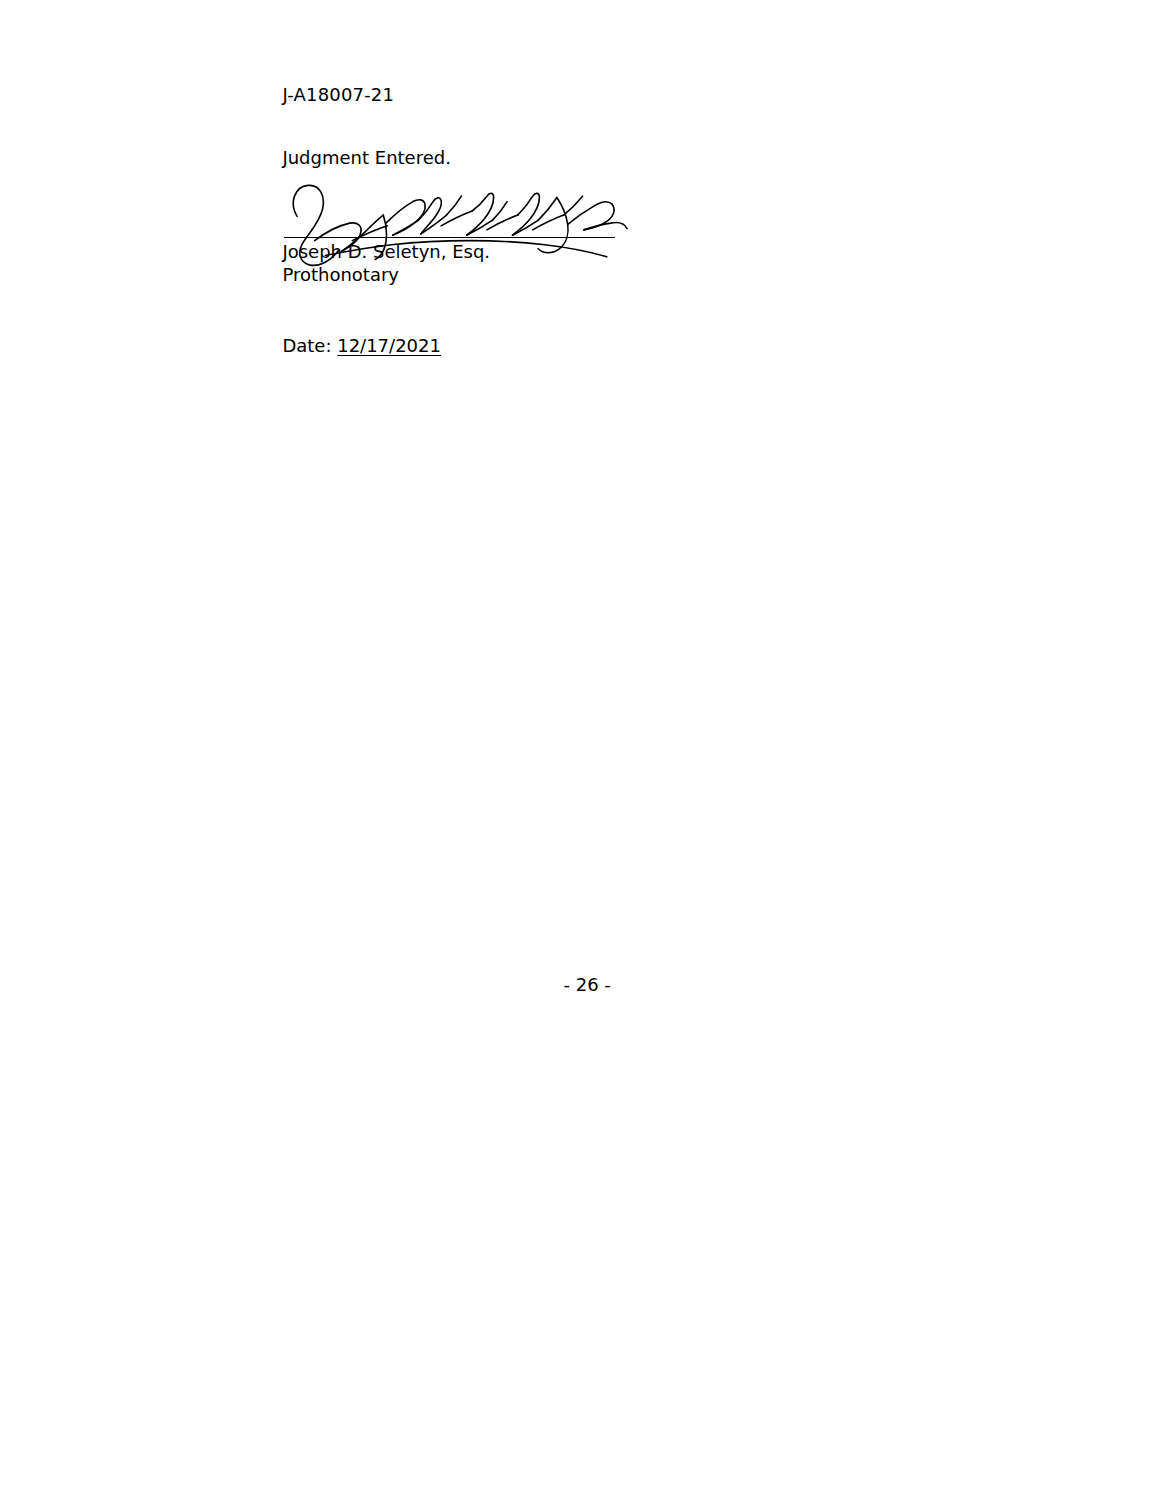J-A18007-21
Judgment Entered.
Joseph D. Seletyn, Esq.
Prothonotary
Date: 12/17/2021
- 26 -